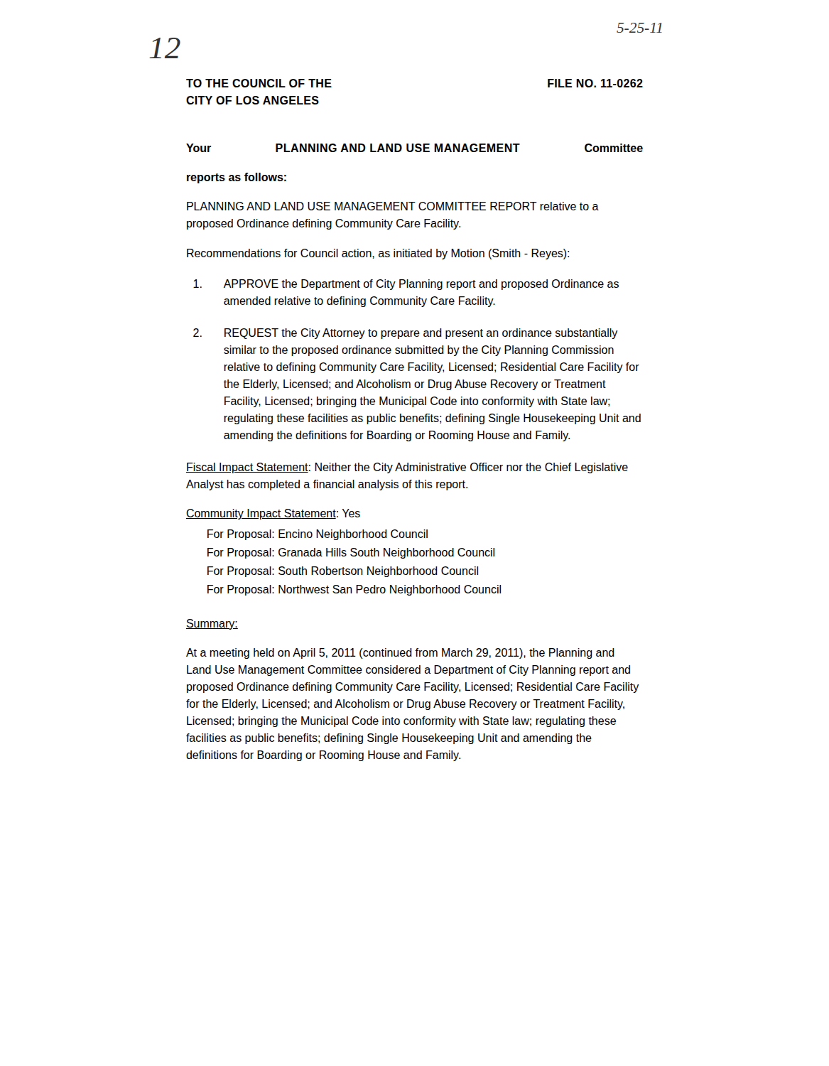12
5-25-11
TO THE COUNCIL OF THE
CITY OF LOS ANGELES
FILE NO. 11-0262
Your PLANNING AND LAND USE MANAGEMENT Committee
reports as follows:
PLANNING AND LAND USE MANAGEMENT COMMITTEE REPORT relative to a proposed Ordinance defining Community Care Facility.
Recommendations for Council action, as initiated by Motion (Smith - Reyes):
APPROVE the Department of City Planning report and proposed Ordinance as amended relative to defining Community Care Facility.
REQUEST the City Attorney to prepare and present an ordinance substantially similar to the proposed ordinance submitted by the City Planning Commission relative to defining Community Care Facility, Licensed; Residential Care Facility for the Elderly, Licensed; and Alcoholism or Drug Abuse Recovery or Treatment Facility, Licensed; bringing the Municipal Code into conformity with State law; regulating these facilities as public benefits; defining Single Housekeeping Unit and amending the definitions for Boarding or Rooming House and Family.
Fiscal Impact Statement: Neither the City Administrative Officer nor the Chief Legislative Analyst has completed a financial analysis of this report.
Community Impact Statement: Yes
For Proposal: Encino Neighborhood Council
For Proposal: Granada Hills South Neighborhood Council
For Proposal: South Robertson Neighborhood Council
For Proposal: Northwest San Pedro Neighborhood Council
Summary:
At a meeting held on April 5, 2011 (continued from March 29, 2011), the Planning and Land Use Management Committee considered a Department of City Planning report and proposed Ordinance defining Community Care Facility, Licensed; Residential Care Facility for the Elderly, Licensed; and Alcoholism or Drug Abuse Recovery or Treatment Facility, Licensed; bringing the Municipal Code into conformity with State law; regulating these facilities as public benefits; defining Single Housekeeping Unit and amending the definitions for Boarding or Rooming House and Family.